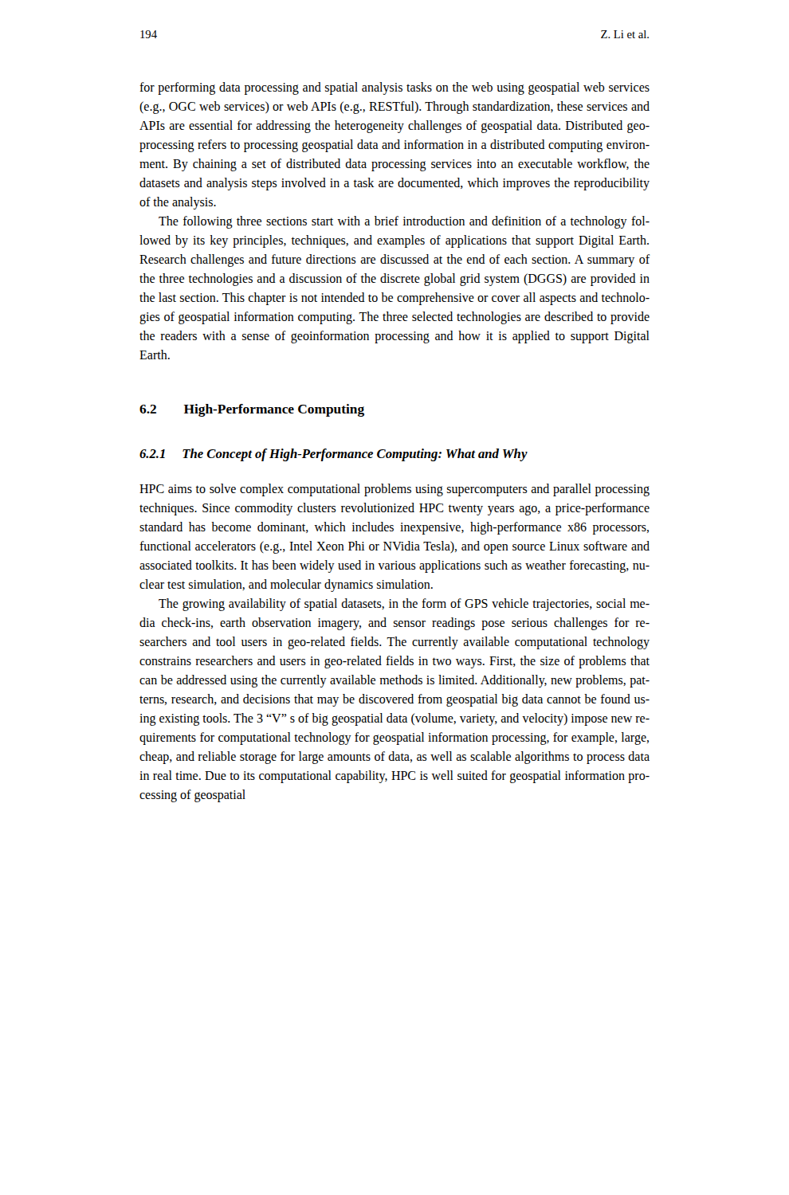194 Z. Li et al.
for performing data processing and spatial analysis tasks on the web using geospatial web services (e.g., OGC web services) or web APIs (e.g., RESTful). Through standardization, these services and APIs are essential for addressing the heterogeneity challenges of geospatial data. Distributed geoprocessing refers to processing geospatial data and information in a distributed computing environment. By chaining a set of distributed data processing services into an executable workflow, the datasets and analysis steps involved in a task are documented, which improves the reproducibility of the analysis.
The following three sections start with a brief introduction and definition of a technology followed by its key principles, techniques, and examples of applications that support Digital Earth. Research challenges and future directions are discussed at the end of each section. A summary of the three technologies and a discussion of the discrete global grid system (DGGS) are provided in the last section. This chapter is not intended to be comprehensive or cover all aspects and technologies of geospatial information computing. The three selected technologies are described to provide the readers with a sense of geoinformation processing and how it is applied to support Digital Earth.
6.2 High-Performance Computing
6.2.1 The Concept of High-Performance Computing: What and Why
HPC aims to solve complex computational problems using supercomputers and parallel processing techniques. Since commodity clusters revolutionized HPC twenty years ago, a price-performance standard has become dominant, which includes inexpensive, high-performance x86 processors, functional accelerators (e.g., Intel Xeon Phi or NVidia Tesla), and open source Linux software and associated toolkits. It has been widely used in various applications such as weather forecasting, nuclear test simulation, and molecular dynamics simulation.
The growing availability of spatial datasets, in the form of GPS vehicle trajectories, social media check-ins, earth observation imagery, and sensor readings pose serious challenges for researchers and tool users in geo-related fields. The currently available computational technology constrains researchers and users in geo-related fields in two ways. First, the size of problems that can be addressed using the currently available methods is limited. Additionally, new problems, patterns, research, and decisions that may be discovered from geospatial big data cannot be found using existing tools. The 3 “V” s of big geospatial data (volume, variety, and velocity) impose new requirements for computational technology for geospatial information processing, for example, large, cheap, and reliable storage for large amounts of data, as well as scalable algorithms to process data in real time. Due to its computational capability, HPC is well suited for geospatial information processing of geospatial